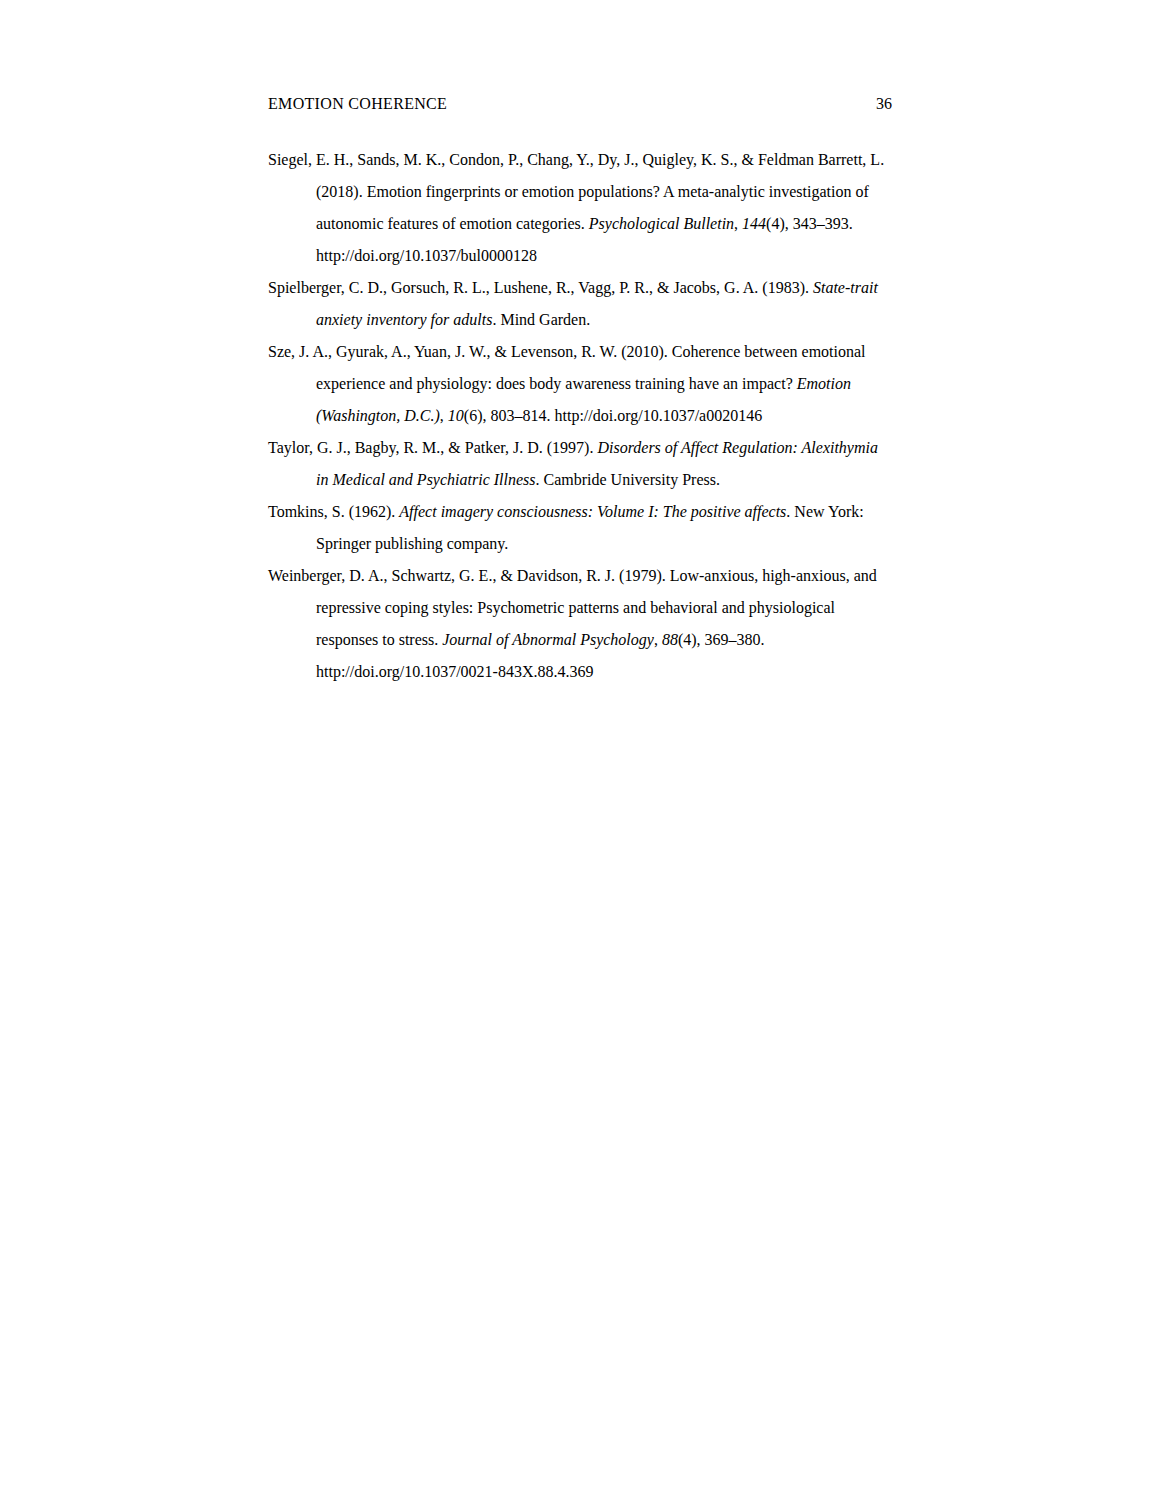Emotion Coherence 36
Siegel, E. H., Sands, M. K., Condon, P., Chang, Y., Dy, J., Quigley, K. S., & Feldman Barrett, L. (2018). Emotion fingerprints or emotion populations? A meta-analytic investigation of autonomic features of emotion categories. Psychological Bulletin, 144(4), 343–393. http://doi.org/10.1037/bul0000128
Spielberger, C. D., Gorsuch, R. L., Lushene, R., Vagg, P. R., & Jacobs, G. A. (1983). State-trait anxiety inventory for adults. Mind Garden.
Sze, J. A., Gyurak, A., Yuan, J. W., & Levenson, R. W. (2010). Coherence between emotional experience and physiology: does body awareness training have an impact? Emotion (Washington, D.C.), 10(6), 803–814. http://doi.org/10.1037/a0020146
Taylor, G. J., Bagby, R. M., & Patker, J. D. (1997). Disorders of Affect Regulation: Alexithymia in Medical and Psychiatric Illness. Cambride University Press.
Tomkins, S. (1962). Affect imagery consciousness: Volume I: The positive affects. New York: Springer publishing company.
Weinberger, D. A., Schwartz, G. E., & Davidson, R. J. (1979). Low-anxious, high-anxious, and repressive coping styles: Psychometric patterns and behavioral and physiological responses to stress. Journal of Abnormal Psychology, 88(4), 369–380. http://doi.org/10.1037/0021-843X.88.4.369